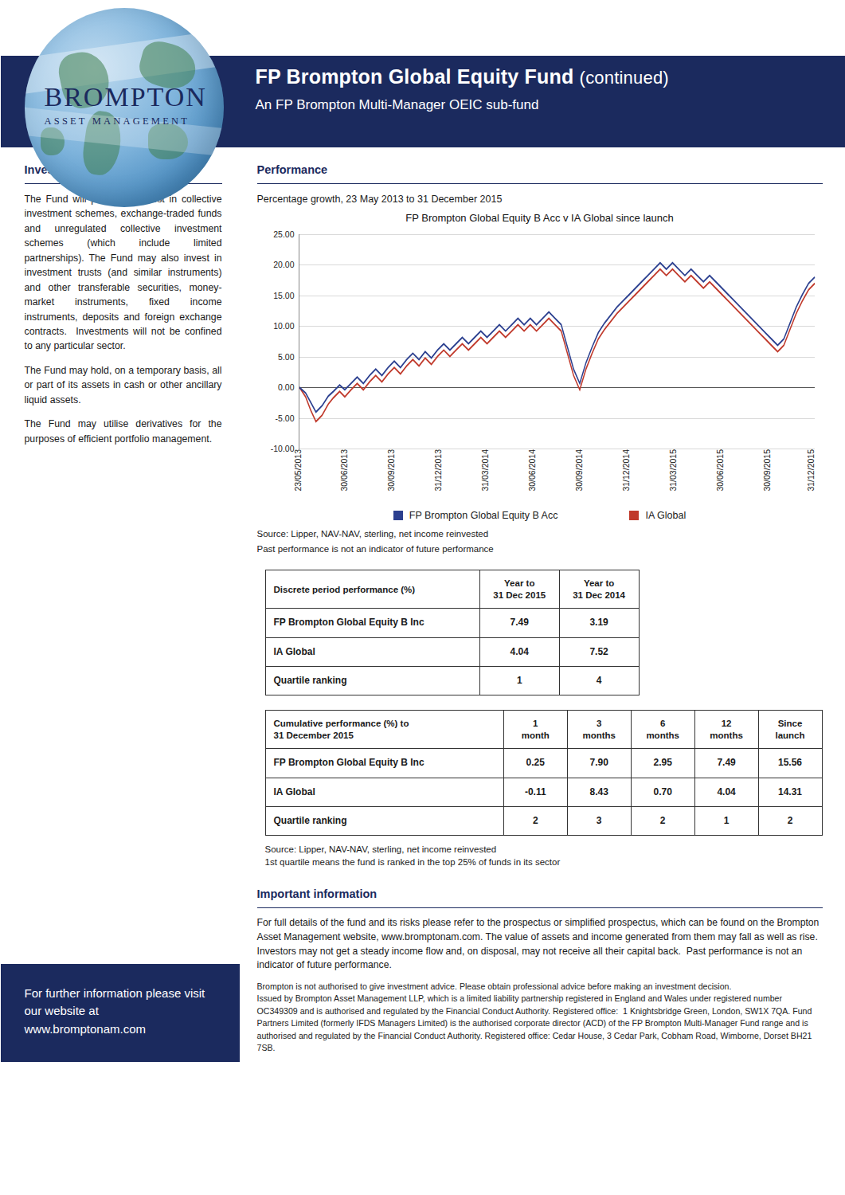BROMPTON
ASSET MANAGEMENT
FP Brompton Global Equity Fund (continued)
An FP Brompton Multi-Manager OEIC sub-fund
Investment policy
The Fund will principally invest in collective investment schemes, exchange-traded funds and unregulated collective investment schemes (which include limited partnerships). The Fund may also invest in investment trusts (and similar instruments) and other transferable securities, money-market instruments, fixed income instruments, deposits and foreign exchange contracts. Investments will not be confined to any particular sector.
The Fund may hold, on a temporary basis, all or part of its assets in cash or other ancillary liquid assets.
The Fund may utilise derivatives for the purposes of efficient portfolio management.
For further information please visit our website at
www.bromptonam.com
Performance
Percentage growth, 23 May 2013 to 31 December 2015
FP Brompton Global Equity B Acc v IA Global since launch
25.00
20.00
15.00
10.00
5.00
0.00
-5.00
-10.00
23/05/2013 30/06/2013 30/09/2013 31/12/2013 31/03/2014 30/06/2014 30/09/2014 31/12/2014 31/03/2015 30/06/2015 30/09/2015 31/12/2015
FP Brompton Global Equity B Acc IA Global
Source: Lipper, NAV-NAV, sterling, net income reinvested
Past performance is not an indicator of future performance
| Discrete period performance (%) | Year to 31 Dec 2015 | Year to 31 Dec 2014 |
| --- | --- | --- |
| FP Brompton Global Equity B Inc | 7.49 | 3.19 |
| IA Global | 4.04 | 7.52 |
| Quartile ranking | 1 | 4 |
| Cumulative performance (%) to 31 December 2015 | 1 month | 3 months | 6 months | 12 months | Since launch |
| --- | --- | --- | --- | --- | --- |
| FP Brompton Global Equity B Inc | 0.25 | 7.90 | 2.95 | 7.49 | 15.56 |
| IA Global | -0.11 | 8.43 | 0.70 | 4.04 | 14.31 |
| Quartile ranking | 2 | 3 | 2 | 1 | 2 |
Source: Lipper, NAV-NAV, sterling, net income reinvested
1st quartile means the fund is ranked in the top 25% of funds in its sector
Important information
For full details of the fund and its risks please refer to the prospectus or simplified prospectus, which can be found on the Brompton Asset Management website, www.bromptonam.com. The value of assets and income generated from them may fall as well as rise. Investors may not get a steady income flow and, on disposal, may not receive all their capital back. Past performance is not an indicator of future performance.
Brompton is not authorised to give investment advice. Please obtain professional advice before making an investment decision.
Issued by Brompton Asset Management LLP, which is a limited liability partnership registered in England and Wales under registered number OC349309 and is authorised and regulated by the Financial Conduct Authority. Registered office: 1 Knightsbridge Green, London, SW1X 7QA. Fund Partners Limited (formerly IFDS Managers Limited) is the authorised corporate director (ACD) of the FP Brompton Multi-Manager Fund range and is authorised and regulated by the Financial Conduct Authority. Registered office: Cedar House, 3 Cedar Park, Cobham Road, Wimborne, Dorset BH21 7SB.